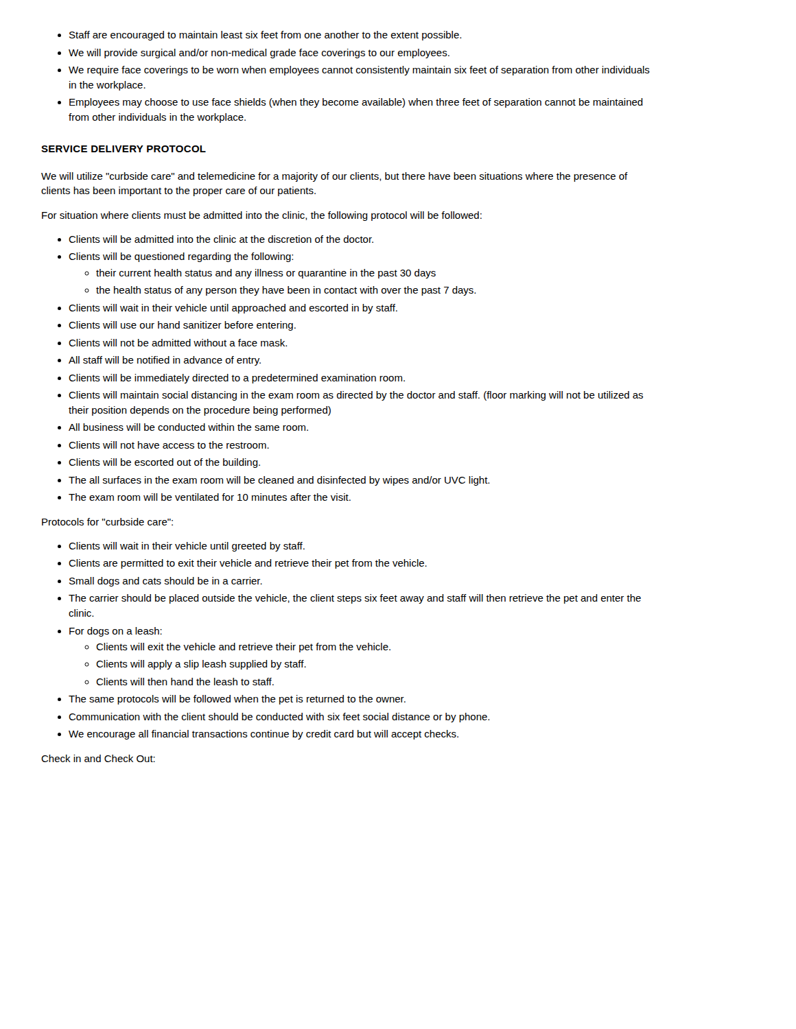Staff are encouraged to maintain least six feet from one another to the extent possible.
We will provide surgical and/or non-medical grade face coverings to our employees.
We require face coverings to be worn when employees cannot consistently maintain six feet of separation from other individuals in the workplace.
Employees may choose to use face shields (when they become available) when three feet of separation cannot be maintained from other individuals in the workplace.
SERVICE DELIVERY PROTOCOL
We will utilize "curbside care" and telemedicine for a majority of our clients, but there have been situations where the presence of clients has been important to the proper care of our patients.
For situation where clients must be admitted into the clinic, the following protocol will be followed:
Clients will be admitted into the clinic at the discretion of the doctor.
Clients will be questioned regarding the following:
their current health status and any illness or quarantine in the past 30 days
the health status of any person they have been in contact with over the past 7 days.
Clients will wait in their vehicle until approached and escorted in by staff.
Clients will use our hand sanitizer before entering.
Clients will not be admitted without a face mask.
All staff will be notified in advance of entry.
Clients will be immediately directed to a predetermined examination room.
Clients will maintain social distancing in the exam room as directed by the doctor and staff. (floor marking will not be utilized as their position depends on the procedure being performed)
All business will be conducted within the same room.
Clients will not have access to the restroom.
Clients will be escorted out of the building.
The all surfaces in the exam room will be cleaned and disinfected by wipes and/or UVC light.
The exam room will be ventilated for 10 minutes after the visit.
Protocols for "curbside care":
Clients will wait in their vehicle until greeted by staff.
Clients are permitted to exit their vehicle and retrieve their pet from the vehicle.
Small dogs and cats should be in a carrier.
The carrier should be placed outside the vehicle, the client steps six feet away and staff will then retrieve the pet and enter the clinic.
For dogs on a leash:
Clients will exit the vehicle and retrieve their pet from the vehicle.
Clients will apply a slip leash supplied by staff.
Clients will then hand the leash to staff.
The same protocols will be followed when the pet is returned to the owner.
Communication with the client should be conducted with six feet social distance or by phone.
We encourage all financial transactions continue by credit card but will accept checks.
Check in and Check Out: